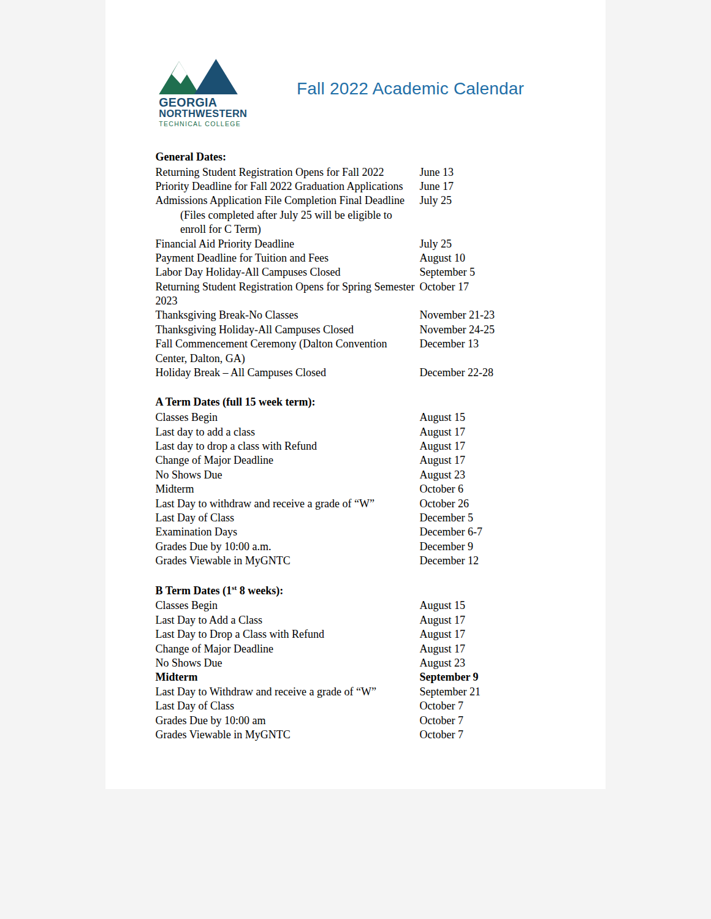GEORGIA NORTHWESTERN TECHNICAL COLLEGE
Fall 2022 Academic Calendar
General Dates:
| Returning Student Registration Opens for Fall 2022 | June 13 |
| Priority Deadline for Fall 2022 Graduation Applications | June 17 |
| Admissions Application File Completion Final Deadline (Files completed after July 25 will be eligible to enroll for C Term) | July 25 |
| Financial Aid Priority Deadline | July 25 |
| Payment Deadline for Tuition and Fees | August 10 |
| Labor Day Holiday-All Campuses Closed | September 5 |
| Returning Student Registration Opens for Spring Semester 2023 | October 17 |
| Thanksgiving Break-No Classes | November 21-23 |
| Thanksgiving Holiday-All Campuses Closed | November 24-25 |
| Fall Commencement Ceremony (Dalton Convention Center, Dalton, GA) | December 13 |
| Holiday Break – All Campuses Closed | December 22-28 |
A Term Dates (full 15 week term):
| Classes Begin | August 15 |
| Last day to add a class | August 17 |
| Last day to drop a class with Refund | August 17 |
| Change of Major Deadline | August 17 |
| No Shows Due | August 23 |
| Midterm | October 6 |
| Last Day to withdraw and receive a grade of “W” | October 26 |
| Last Day of Class | December 5 |
| Examination Days | December 6-7 |
| Grades Due by 10:00 a.m. | December 9 |
| Grades Viewable in MyGNTC | December 12 |
B Term Dates (1st 8 weeks):
| Classes Begin | August 15 |
| Last Day to Add a Class | August 17 |
| Last Day to Drop a Class with Refund | August 17 |
| Change of Major Deadline | August 17 |
| No Shows Due | August 23 |
| Midterm | September 9 |
| Last Day to Withdraw and receive a grade of “W” | September 21 |
| Last Day of Class | October 7 |
| Grades Due by 10:00 am | October 7 |
| Grades Viewable in MyGNTC | October 7 |